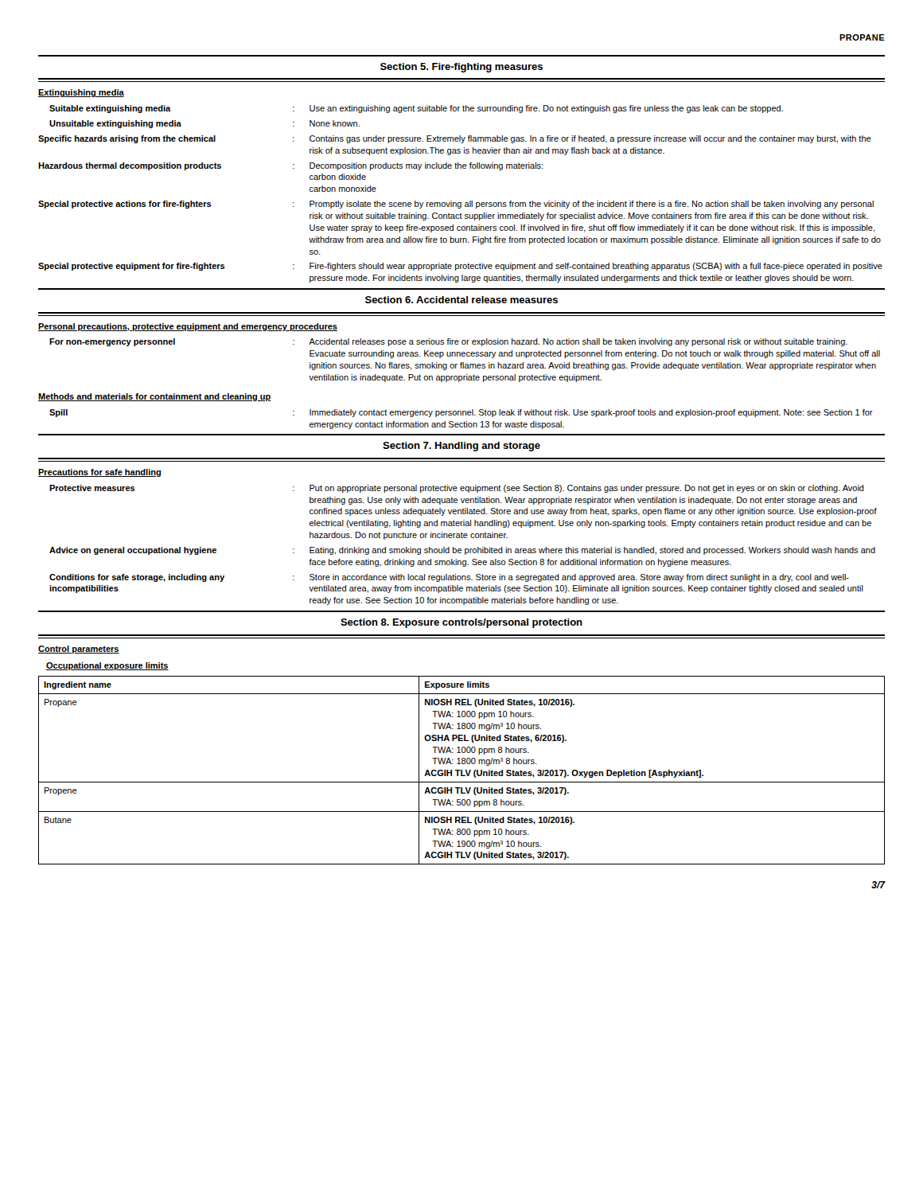PROPANE
Section 5. Fire-fighting measures
Extinguishing media
| Suitable extinguishing media | : | Use an extinguishing agent suitable for the surrounding fire. Do not extinguish gas fire unless the gas leak can be stopped. |
| Unsuitable extinguishing media | : | None known. |
| Specific hazards arising from the chemical | : | Contains gas under pressure. Extremely flammable gas. In a fire or if heated, a pressure increase will occur and the container may burst, with the risk of a subsequent explosion.The gas is heavier than air and may flash back at a distance. |
| Hazardous thermal decomposition products | : | Decomposition products may include the following materials: carbon dioxide carbon monoxide |
| Special protective actions for fire-fighters | : | Promptly isolate the scene by removing all persons from the vicinity of the incident if there is a fire. No action shall be taken involving any personal risk or without suitable training. Contact supplier immediately for specialist advice. Move containers from fire area if this can be done without risk. Use water spray to keep fire-exposed containers cool. If involved in fire, shut off flow immediately if it can be done without risk. If this is impossible, withdraw from area and allow fire to burn. Fight fire from protected location or maximum possible distance. Eliminate all ignition sources if safe to do so. |
| Special protective equipment for fire-fighters | : | Fire-fighters should wear appropriate protective equipment and self-contained breathing apparatus (SCBA) with a full face-piece operated in positive pressure mode. For incidents involving large quantities, thermally insulated undergarments and thick textile or leather gloves should be worn. |
Section 6. Accidental release measures
Personal precautions, protective equipment and emergency procedures
| For non-emergency personnel | : | Accidental releases pose a serious fire or explosion hazard. No action shall be taken involving any personal risk or without suitable training. Evacuate surrounding areas. Keep unnecessary and unprotected personnel from entering. Do not touch or walk through spilled material. Shut off all ignition sources. No flares, smoking or flames in hazard area. Avoid breathing gas. Provide adequate ventilation. Wear appropriate respirator when ventilation is inadequate. Put on appropriate personal protective equipment. |
Methods and materials for containment and cleaning up
| Spill | : | Immediately contact emergency personnel. Stop leak if without risk. Use spark-proof tools and explosion-proof equipment. Note: see Section 1 for emergency contact information and Section 13 for waste disposal. |
Section 7. Handling and storage
Precautions for safe handling
| Protective measures | : | Put on appropriate personal protective equipment (see Section 8). Contains gas under pressure. Do not get in eyes or on skin or clothing. Avoid breathing gas. Use only with adequate ventilation. Wear appropriate respirator when ventilation is inadequate. Do not enter storage areas and confined spaces unless adequately ventilated. Store and use away from heat, sparks, open flame or any other ignition source. Use explosion-proof electrical (ventilating, lighting and material handling) equipment. Use only non-sparking tools. Empty containers retain product residue and can be hazardous. Do not puncture or incinerate container. |
| Advice on general occupational hygiene | : | Eating, drinking and smoking should be prohibited in areas where this material is handled, stored and processed. Workers should wash hands and face before eating, drinking and smoking. See also Section 8 for additional information on hygiene measures. |
| Conditions for safe storage, including any incompatibilities | : | Store in accordance with local regulations. Store in a segregated and approved area. Store away from direct sunlight in a dry, cool and well-ventilated area, away from incompatible materials (see Section 10). Eliminate all ignition sources. Keep container tightly closed and sealed until ready for use. See Section 10 for incompatible materials before handling or use. |
Section 8. Exposure controls/personal protection
Control parameters
Occupational exposure limits
| Ingredient name | Exposure limits |
| --- | --- |
| Propane | NIOSH REL (United States, 10/2016). TWA: 1000 ppm 10 hours. TWA: 1800 mg/m³ 10 hours. OSHA PEL (United States, 6/2016). TWA: 1000 ppm 8 hours. TWA: 1800 mg/m³ 8 hours. ACGIH TLV (United States, 3/2017). Oxygen Depletion [Asphyxiant]. |
| Propene | ACGIH TLV (United States, 3/2017). TWA: 500 ppm 8 hours. |
| Butane | NIOSH REL (United States, 10/2016). TWA: 800 ppm 10 hours. TWA: 1900 mg/m³ 10 hours. ACGIH TLV (United States, 3/2017). |
3/7